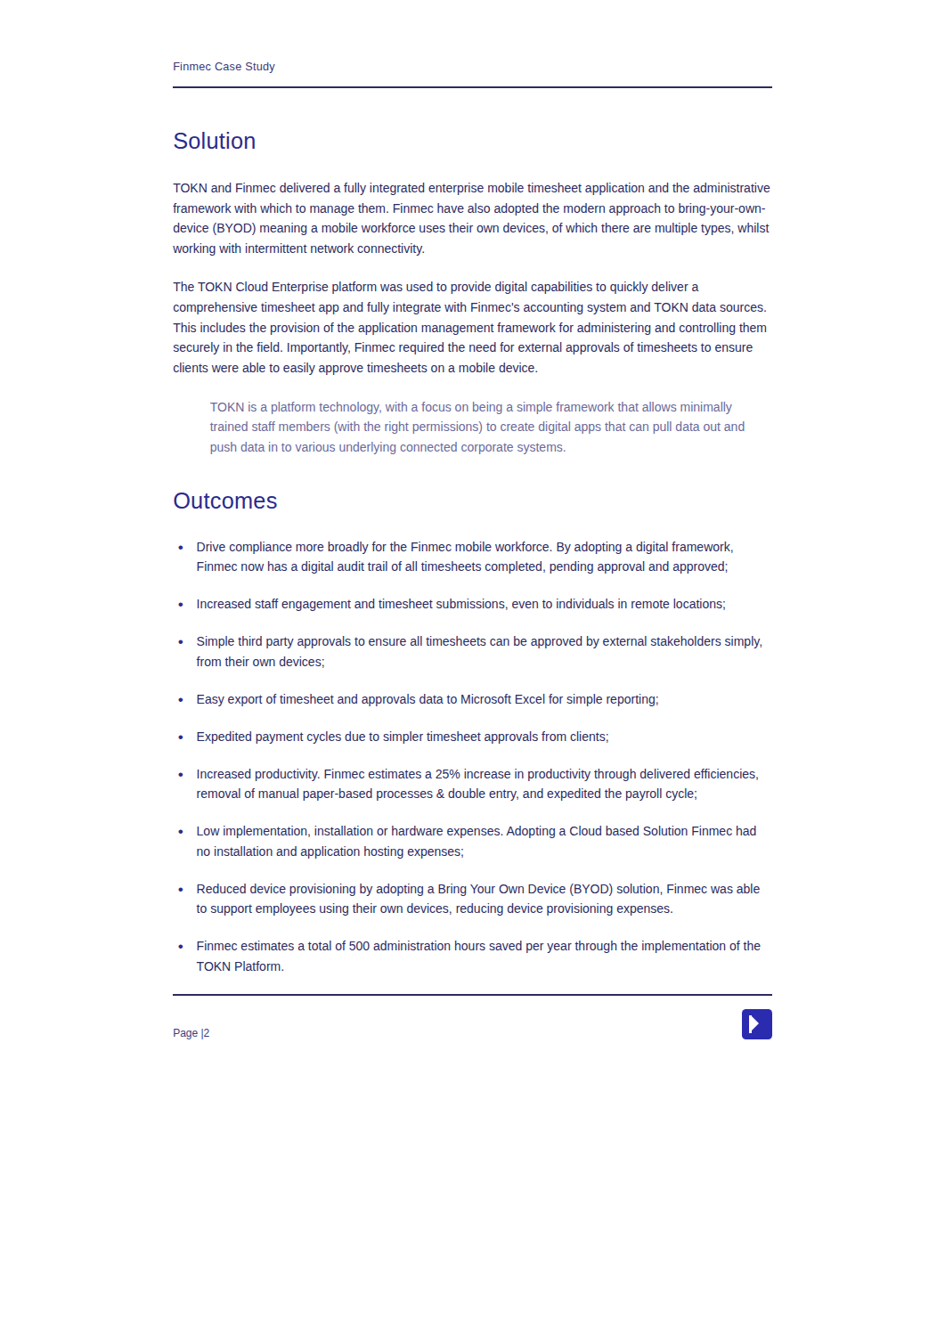Finmec Case Study
Solution
TOKN and Finmec delivered a fully integrated enterprise mobile timesheet application and the administrative framework with which to manage them. Finmec have also adopted the modern approach to bring-your-own-device (BYOD) meaning a mobile workforce uses their own devices, of which there are multiple types, whilst working with intermittent network connectivity.
The TOKN Cloud Enterprise platform was used to provide digital capabilities to quickly deliver a comprehensive timesheet app and fully integrate with Finmec's accounting system and TOKN data sources. This includes the provision of the application management framework for administering and controlling them securely in the field. Importantly, Finmec required the need for external approvals of timesheets to ensure clients were able to easily approve timesheets on a mobile device.
TOKN is a platform technology, with a focus on being a simple framework that allows minimally trained staff members (with the right permissions) to create digital apps that can pull data out and push data in to various underlying connected corporate systems.
Outcomes
Drive compliance more broadly for the Finmec mobile workforce. By adopting a digital framework, Finmec now has a digital audit trail of all timesheets completed, pending approval and approved;
Increased staff engagement and timesheet submissions, even to individuals in remote locations;
Simple third party approvals to ensure all timesheets can be approved by external stakeholders simply, from their own devices;
Easy export of timesheet and approvals data to Microsoft Excel for simple reporting;
Expedited payment cycles due to simpler timesheet approvals from clients;
Increased productivity. Finmec estimates a 25% increase in productivity through delivered efficiencies, removal of manual paper-based processes & double entry, and expedited the payroll cycle;
Low implementation, installation or hardware expenses. Adopting a Cloud based Solution Finmec had no installation and application hosting expenses;
Reduced device provisioning by adopting a Bring Your Own Device (BYOD) solution, Finmec was able to support employees using their own devices, reducing device provisioning expenses.
Finmec estimates a total of 500 administration hours saved per year through the implementation of the TOKN Platform.
Page |2